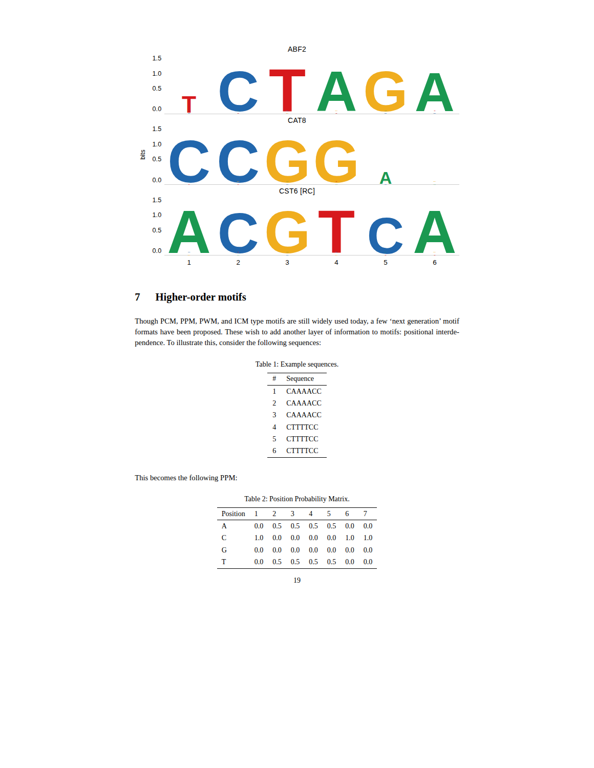ABF2
1.5 1.0 0.5 0.0
T
ACG
C
AT
T
CG
A
GT
G
AC
A
TC
CAT8
bits
1.5 1.0 0.5 0.0
C
AT
C
GT
G
AC
G
TA
A
GCT
GAC
CST6 [RC]
1.5 1.0 0.5 0.0
A
CG
C
TA
G
AC
T
CG
C
AT
A
GT
123456
7 Higher-order motifs
Though PCM, PPM, PWM, and ICM type motifs are still widely used today, a few ‘next generation’ motif formats have been proposed. These wish to add another layer of information to motifs: positional interdependence. To illustrate this, consider the following sequences:
Table 1: Example sequences.
| # | Sequence |
| --- | --- |
| 1 | CAAAACC |
| 2 | CAAAACC |
| 3 | CAAAACC |
| 4 | CTTTTCC |
| 5 | CTTTTCC |
| 6 | CTTTTCC |
This becomes the following PPM:
Table 2: Position Probability Matrix.
| Position | 1 | 2 | 3 | 4 | 5 | 6 | 7 |
| --- | --- | --- | --- | --- | --- | --- | --- |
| A | 0.0 | 0.5 | 0.5 | 0.5 | 0.5 | 0.0 | 0.0 |
| C | 1.0 | 0.0 | 0.0 | 0.0 | 0.0 | 1.0 | 1.0 |
| G | 0.0 | 0.0 | 0.0 | 0.0 | 0.0 | 0.0 | 0.0 |
| T | 0.0 | 0.5 | 0.5 | 0.5 | 0.5 | 0.0 | 0.0 |
19